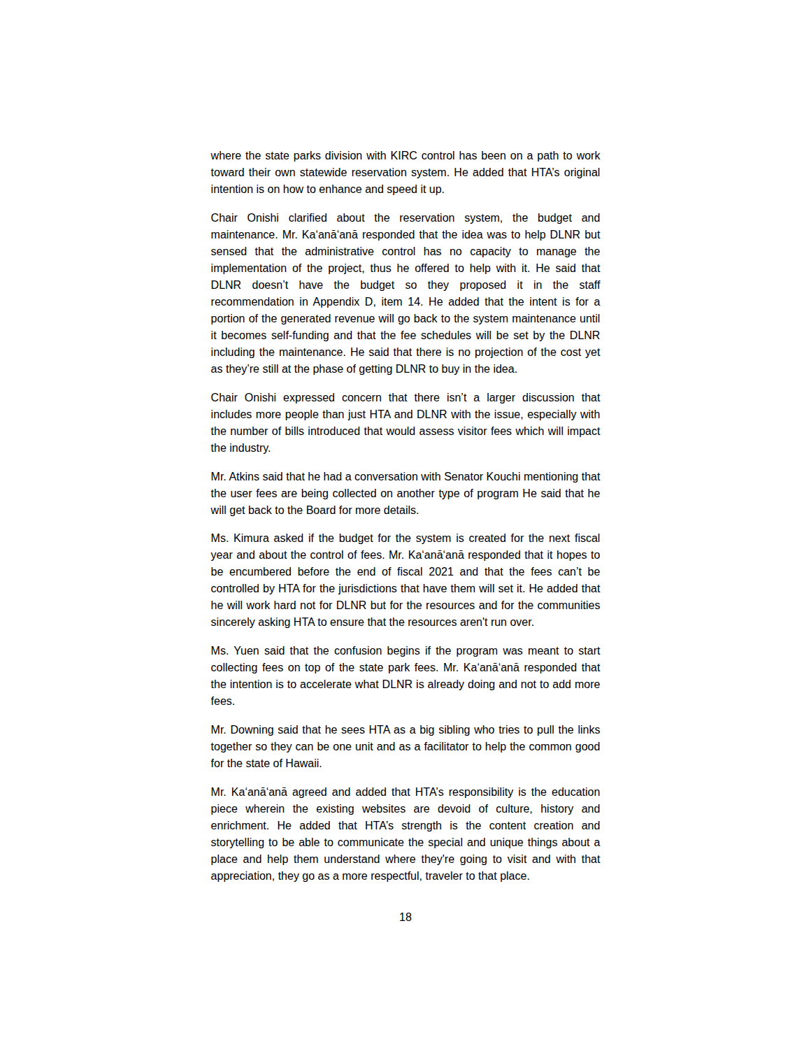where the state parks division with KIRC control has been on a path to work toward their own statewide reservation system. He added that HTA’s original intention is on how to enhance and speed it up.
Chair Onishi clarified about the reservation system, the budget and maintenance. Mr. Ka‘anā‘anā responded that the idea was to help DLNR but sensed that the administrative control has no capacity to manage the implementation of the project, thus he offered to help with it. He said that DLNR doesn’t have the budget so they proposed it in the staff recommendation in Appendix D, item 14. He added that the intent is for a portion of the generated revenue will go back to the system maintenance until it becomes self-funding and that the fee schedules will be set by the DLNR including the maintenance. He said that there is no projection of the cost yet as they’re still at the phase of getting DLNR to buy in the idea.
Chair Onishi expressed concern that there isn’t a larger discussion that includes more people than just HTA and DLNR with the issue, especially with the number of bills introduced that would assess visitor fees which will impact the industry.
Mr. Atkins said that he had a conversation with Senator Kouchi mentioning that the user fees are being collected on another type of program He said that he will get back to the Board for more details.
Ms. Kimura asked if the budget for the system is created for the next fiscal year and about the control of fees. Mr. Ka‘anā‘anā responded that it hopes to be encumbered before the end of fiscal 2021 and that the fees can’t be controlled by HTA for the jurisdictions that have them will set it. He added that he will work hard not for DLNR but for the resources and for the communities sincerely asking HTA to ensure that the resources aren't run over.
Ms. Yuen said that the confusion begins if the program was meant to start collecting fees on top of the state park fees. Mr. Ka‘anā‘anā responded that the intention is to accelerate what DLNR is already doing and not to add more fees.
Mr. Downing said that he sees HTA as a big sibling who tries to pull the links together so they can be one unit and as a facilitator to help the common good for the state of Hawaii.
Mr. Ka‘anā‘anā agreed and added that HTA’s responsibility is the education piece wherein the existing websites are devoid of culture, history and enrichment. He added that HTA’s strength is the content creation and storytelling to be able to communicate the special and unique things about a place and help them understand where they're going to visit and with that appreciation, they go as a more respectful, traveler to that place.
18